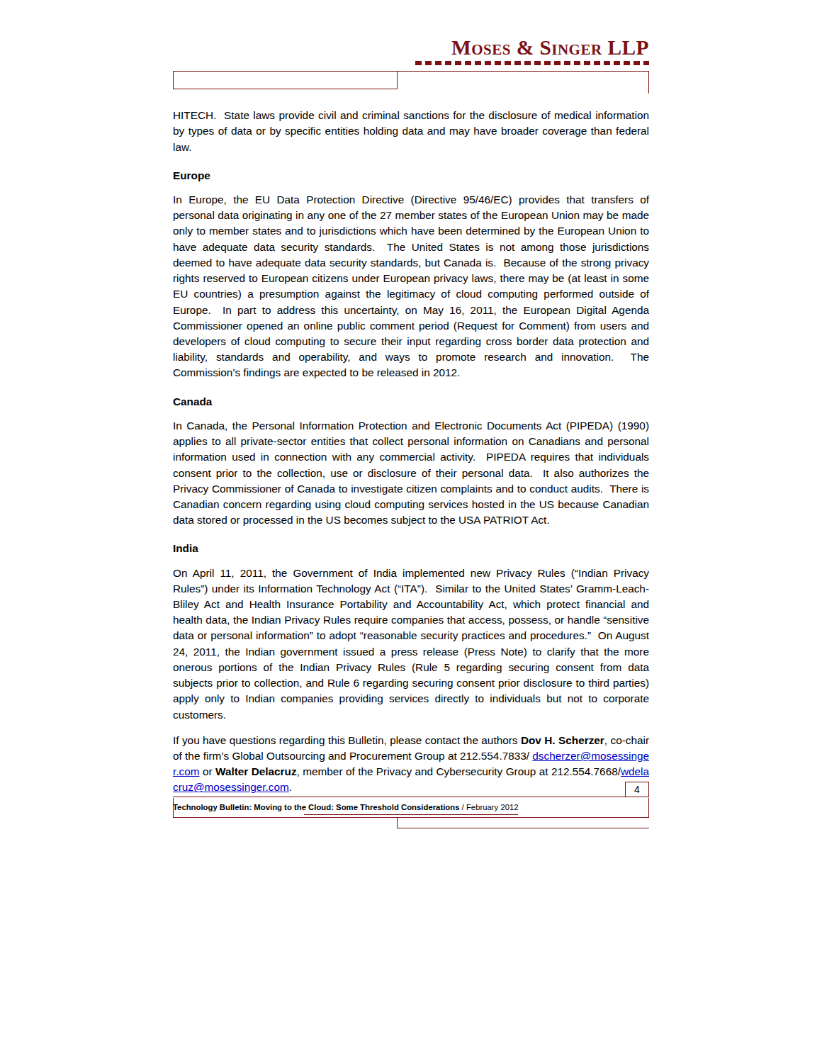Moses & Singer LLP
HITECH. State laws provide civil and criminal sanctions for the disclosure of medical information by types of data or by specific entities holding data and may have broader coverage than federal law.
Europe
In Europe, the EU Data Protection Directive (Directive 95/46/EC) provides that transfers of personal data originating in any one of the 27 member states of the European Union may be made only to member states and to jurisdictions which have been determined by the European Union to have adequate data security standards. The United States is not among those jurisdictions deemed to have adequate data security standards, but Canada is. Because of the strong privacy rights reserved to European citizens under European privacy laws, there may be (at least in some EU countries) a presumption against the legitimacy of cloud computing performed outside of Europe. In part to address this uncertainty, on May 16, 2011, the European Digital Agenda Commissioner opened an online public comment period (Request for Comment) from users and developers of cloud computing to secure their input regarding cross border data protection and liability, standards and operability, and ways to promote research and innovation. The Commission’s findings are expected to be released in 2012.
Canada
In Canada, the Personal Information Protection and Electronic Documents Act (PIPEDA) (1990) applies to all private-sector entities that collect personal information on Canadians and personal information used in connection with any commercial activity. PIPEDA requires that individuals consent prior to the collection, use or disclosure of their personal data. It also authorizes the Privacy Commissioner of Canada to investigate citizen complaints and to conduct audits. There is Canadian concern regarding using cloud computing services hosted in the US because Canadian data stored or processed in the US becomes subject to the USA PATRIOT Act.
India
On April 11, 2011, the Government of India implemented new Privacy Rules (“Indian Privacy Rules”) under its Information Technology Act (“ITA”). Similar to the United States’ Gramm-Leach-Bliley Act and Health Insurance Portability and Accountability Act, which protect financial and health data, the Indian Privacy Rules require companies that access, possess, or handle “sensitive data or personal information” to adopt “reasonable security practices and procedures.” On August 24, 2011, the Indian government issued a press release (Press Note) to clarify that the more onerous portions of the Indian Privacy Rules (Rule 5 regarding securing consent from data subjects prior to collection, and Rule 6 regarding securing consent prior disclosure to third parties) apply only to Indian companies providing services directly to individuals but not to corporate customers.
If you have questions regarding this Bulletin, please contact the authors Dov H. Scherzer, co-chair of the firm’s Global Outsourcing and Procurement Group at 212.554.7833/ dscherzer@mosessinger.com or Walter Delacruz, member of the Privacy and Cybersecurity Group at 212.554.7668/wdelacruz@mosessinger.com.
4
Technology Bulletin: Moving to the Cloud: Some Threshold Considerations / February 2012